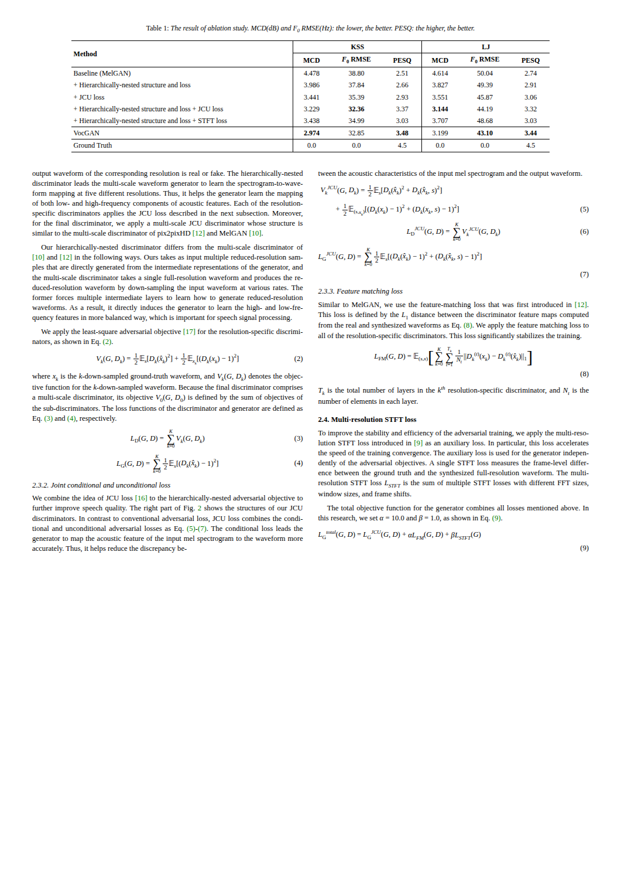Table 1: The result of ablation study. MCD(dB) and F0 RMSE(Hz): the lower, the better. PESQ: the higher, the better.
| Method | KSS | LJ |
| --- | --- | --- |
| MCD | F 0 RMSE | PESQ | MCD | F 0 RMSE | PESQ |
| Baseline (MelGAN) | 4.478 | 38.80 | 2.51 | 4.614 | 50.04 | 2.74 |
| + Hierarchically-nested structure and loss | 3.986 | 37.84 | 2.66 | 3.827 | 49.39 | 2.91 |
| + JCU loss | 3.441 | 35.39 | 2.93 | 3.551 | 45.87 | 3.06 |
| + Hierarchically-nested structure and loss + JCU loss | 3.229 | 32.36 | 3.37 | 3.144 | 44.19 | 3.32 |
| + Hierarchically-nested structure and loss + STFT loss | 3.438 | 34.99 | 3.03 | 3.707 | 48.68 | 3.03 |
| VocGAN | 2.974 | 32.85 | 3.48 | 3.199 | 43.10 | 3.44 |
| Ground Truth | 0.0 | 0.0 | 4.5 | 0.0 | 0.0 | 4.5 |
output waveform of the corresponding resolution is real or fake. The hierarchically-nested discriminator leads the multi-scale waveform generator to learn the spectrogram-to-waveform mapping at five different resolutions. Thus, it helps the generator learn the mapping of both low- and high-frequency components of acoustic features. Each of the resolution-specific discriminators applies the JCU loss described in the next subsection. Moreover, for the final discriminator, we apply a multi-scale JCU discriminator whose structure is similar to the multi-scale discriminator of pix2pixHD [12] and MelGAN [10].
Our hierarchically-nested discriminator differs from the multi-scale discriminator of [10] and [12] in the following ways. Ours takes as input multiple reduced-resolution samples that are directly generated from the intermediate representations of the generator, and the multi-scale discriminator takes a single full-resolution waveform and produces the reduced-resolution waveform by down-sampling the input waveform at various rates. The former forces multiple intermediate layers to learn how to generate reduced-resolution waveforms. As a result, it directly induces the generator to learn the high- and low-frequency features in more balanced way, which is important for speech signal processing.
We apply the least-square adversarial objective [17] for the resolution-specific discriminators, as shown in Eq. (2).
Vk(G, Dk) = 12 𝔼s[Dk(x̂k)2] + 12 𝔼xk[(Dk(xk) − 1)2] (2)
where xk is the k-down-sampled ground-truth waveform, and Vk(G, Dk) denotes the objective function for the k-down-sampled waveform. Because the final discriminator comprises a multi-scale discriminator, its objective V0(G, D0) is defined by the sum of objectives of the sub-discriminators. The loss functions of the discriminator and generator are defined as Eq. (3) and (4), respectively.
LD(G, D) = K∑k=0 Vk(G, Dk) (3)
LG(G, D) = K∑k=012 𝔼s[(Dk(x̂k) − 1)2] (4)
2.3.2. Joint conditional and unconditional loss
We combine the idea of JCU loss [16] to the hierarchically-nested adversarial objective to further improve speech quality. The right part of Fig. 2 shows the structures of our JCU discriminators. In contrast to conventional adversarial loss, JCU loss combines the conditional and unconditional adversarial losses as Eq. (5)-(7). The conditional loss leads the generator to map the acoustic feature of the input mel spectrogram to the waveform more accurately. Thus, it helps reduce the discrepancy be-
tween the acoustic characteristics of the input mel spectrogram and the output waveform.
VkJCU(G, Dk) = 12 𝔼s[Dk(x̂k)2 + Dk(x̂k, s)2]
+ 12 𝔼(s,xk)[(Dk(xk) − 1)2 + (Dk(xk, s) − 1)2] (5)
LDJCU(G, D) = K∑k=0 VkJCU(G, Dk) (6)
LGJCU(G, D) = K∑k=012 𝔼s[(Dk(x̂k) − 1)2 + (Dk(x̂k, s) − 1)2]
(7)
2.3.3. Feature matching loss
Similar to MelGAN, we use the feature-matching loss that was first introduced in [12]. This loss is defined by the L1 distance between the discriminator feature maps computed from the real and synthesized waveforms as Eq. (8). We apply the feature matching loss to all of the resolution-specific discriminators. This loss significantly stabilizes the training.
LFM(G, D) = 𝔼(s,x)[K∑k=0 Tk∑t=11 Nt||Dk(t)(xk) − Dk(t)(x̂k)||1]
(8)
Tk is the total number of layers in the kth resolution-specific discriminator, and Nt is the number of elements in each layer.
2.4. Multi-resolution STFT loss
To improve the stability and efficiency of the adversarial training, we apply the multi-resolution STFT loss introduced in [9] as an auxiliary loss. In particular, this loss accelerates the speed of the training convergence. The auxiliary loss is used for the generator independently of the adversarial objectives. A single STFT loss measures the frame-level difference between the ground truth and the synthesized full-resolution waveform. The multi-resolution STFT loss LSTFT is the sum of multiple STFT losses with different FFT sizes, window sizes, and frame shifts.
The total objective function for the generator combines all losses mentioned above. In this research, we set α = 10.0 and β = 1.0, as shown in Eq. (9).
LGtotal(G, D) = LGJCU(G, D) + αLFM(G, D) + βLSTFT(G)
(9)